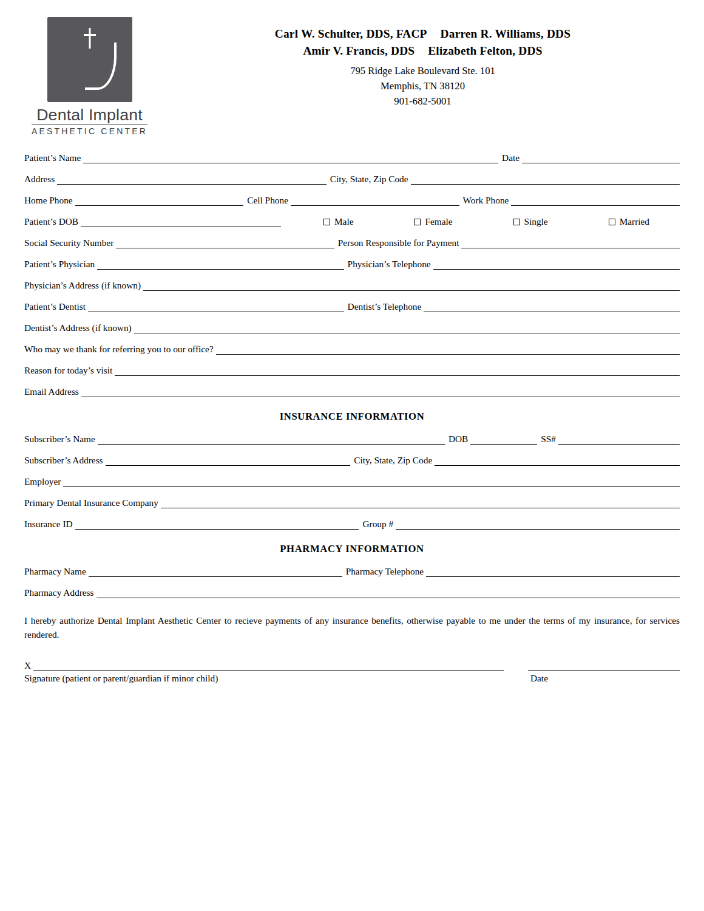Dental Implant
AESTHETIC CENTER
Carl W. Schulter, DDS, FACP Darren R. Williams, DDS
Amir V. Francis, DDS Elizabeth Felton, DDS
795 Ridge Lake Boulevard Ste. 101
Memphis, TN 38120
901-682-5001
Patient’s Name Date
Address City, State, Zip Code
Home Phone Cell Phone Work Phone
Patient’s DOB Male Female Single Married
Social Security Number Person Responsible for Payment
Patient’s Physician Physician’s Telephone
Physician’s Address (if known)
Patient’s Dentist Dentist’s Telephone
Dentist’s Address (if known)
Who may we thank for referring you to our office?
Reason for today’s visit
Email Address
INSURANCE INFORMATION
Subscriber’s Name DOB SS#
Subscriber’s Address City, State, Zip Code
Employer
Primary Dental Insurance Company
Insurance ID Group #
PHARMACY INFORMATION
Pharmacy Name Pharmacy Telephone
Pharmacy Address
I hereby authorize Dental Implant Aesthetic Center to recieve payments of any insurance benefits, otherwise payable to me under the terms of my insurance, for services rendered.
X
Signature (patient or parent/guardian if minor child) Date